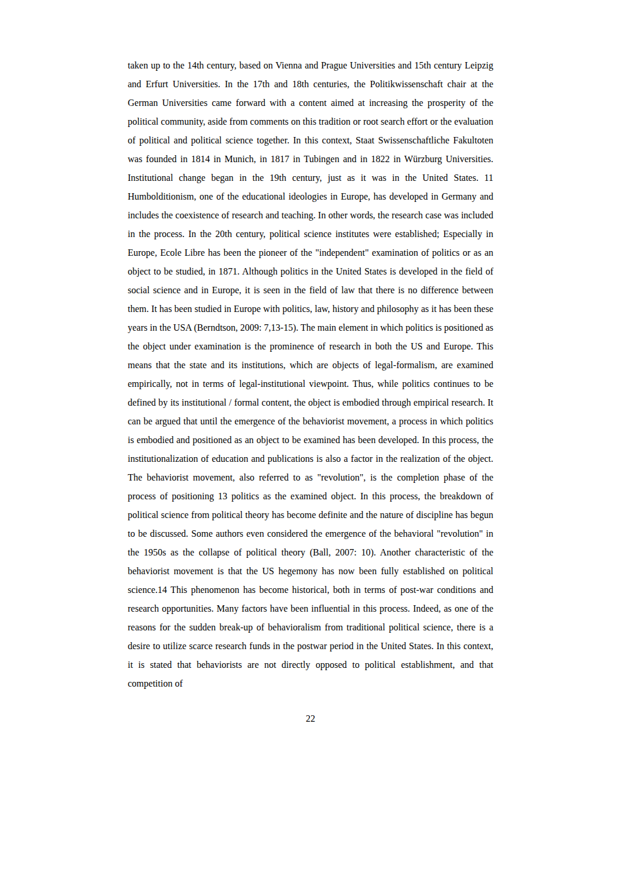taken up to the 14th century, based on Vienna and Prague Universities and 15th century Leipzig and Erfurt Universities. In the 17th and 18th centuries, the Politikwissenschaft chair at the German Universities came forward with a content aimed at increasing the prosperity of the political community, aside from comments on this tradition or root search effort or the evaluation of political and political science together. In this context, Staat Swissenschaftliche Fakultoten was founded in 1814 in Munich, in 1817 in Tubingen and in 1822 in Würzburg Universities. Institutional change began in the 19th century, just as it was in the United States. 11 Humbolditionism, one of the educational ideologies in Europe, has developed in Germany and includes the coexistence of research and teaching. In other words, the research case was included in the process. In the 20th century, political science institutes were established; Especially in Europe, Ecole Libre has been the pioneer of the "independent" examination of politics or as an object to be studied, in 1871. Although politics in the United States is developed in the field of social science and in Europe, it is seen in the field of law that there is no difference between them. It has been studied in Europe with politics, law, history and philosophy as it has been these years in the USA (Berndtson, 2009: 7,13-15). The main element in which politics is positioned as the object under examination is the prominence of research in both the US and Europe. This means that the state and its institutions, which are objects of legal-formalism, are examined empirically, not in terms of legal-institutional viewpoint. Thus, while politics continues to be defined by its institutional / formal content, the object is embodied through empirical research. It can be argued that until the emergence of the behaviorist movement, a process in which politics is embodied and positioned as an object to be examined has been developed. In this process, the institutionalization of education and publications is also a factor in the realization of the object. The behaviorist movement, also referred to as "revolution", is the completion phase of the process of positioning 13 politics as the examined object. In this process, the breakdown of political science from political theory has become definite and the nature of discipline has begun to be discussed. Some authors even considered the emergence of the behavioral "revolution" in the 1950s as the collapse of political theory (Ball, 2007: 10). Another characteristic of the behaviorist movement is that the US hegemony has now been fully established on political science.14 This phenomenon has become historical, both in terms of post-war conditions and research opportunities. Many factors have been influential in this process. Indeed, as one of the reasons for the sudden break-up of behavioralism from traditional political science, there is a desire to utilize scarce research funds in the postwar period in the United States. In this context, it is stated that behaviorists are not directly opposed to political establishment, and that competition of
22